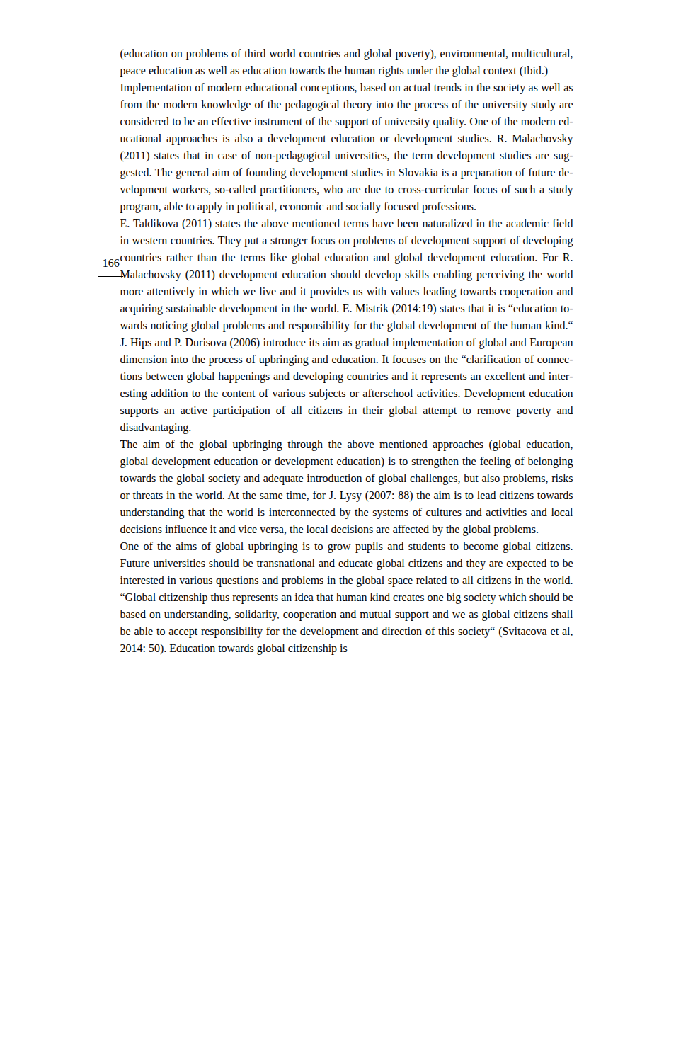166
(education on problems of third world countries and global poverty), environmental, multicultural, peace education as well as education towards the human rights under the global context (Ibid.)
Implementation of modern educational conceptions, based on actual trends in the society as well as from the modern knowledge of the pedagogical theory into the process of the university study are considered to be an effective instrument of the support of university quality. One of the modern educational approaches is also a development education or development studies. R. Malachovsky (2011) states that in case of non-pedagogical universities, the term development studies are suggested. The general aim of founding development studies in Slovakia is a preparation of future development workers, so-called practitioners, who are due to cross-curricular focus of such a study program, able to apply in political, economic and socially focused professions.
E. Taldikova (2011) states the above mentioned terms have been naturalized in the academic field in western countries. They put a stronger focus on problems of development support of developing countries rather than the terms like global education and global development education. For R. Malachovsky (2011) development education should develop skills enabling perceiving the world more attentively in which we live and it provides us with values leading towards cooperation and acquiring sustainable development in the world. E. Mistrik (2014:19) states that it is “education towards noticing global problems and responsibility for the global development of the human kind.“ J. Hips and P. Durisova (2006) introduce its aim as gradual implementation of global and European dimension into the process of upbringing and education. It focuses on the “clarification of connections between global happenings and developing countries and it represents an excellent and interesting addition to the content of various subjects or afterschool activities. Development education supports an active participation of all citizens in their global attempt to remove poverty and disadvantaging.
The aim of the global upbringing through the above mentioned approaches (global education, global development education or development education) is to strengthen the feeling of belonging towards the global society and adequate introduction of global challenges, but also problems, risks or threats in the world. At the same time, for J. Lysy (2007: 88) the aim is to lead citizens towards understanding that the world is interconnected by the systems of cultures and activities and local decisions influence it and vice versa, the local decisions are affected by the global problems.
One of the aims of global upbringing is to grow pupils and students to become global citizens. Future universities should be transnational and educate global citizens and they are expected to be interested in various questions and problems in the global space related to all citizens in the world. “Global citizenship thus represents an idea that human kind creates one big society which should be based on understanding, solidarity, cooperation and mutual support and we as global citizens shall be able to accept responsibility for the development and direction of this society“ (Svitacova et al, 2014: 50). Education towards global citizenship is